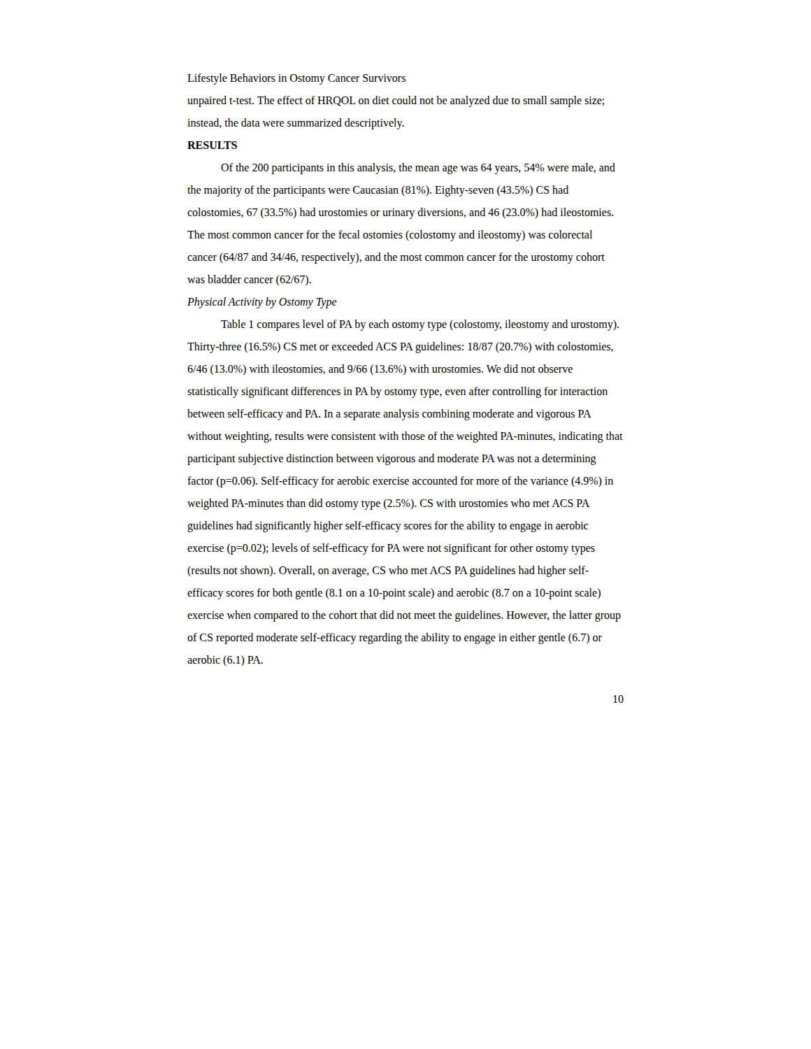Lifestyle Behaviors in Ostomy Cancer Survivors
unpaired t-test. The effect of HRQOL on diet could not be analyzed due to small sample size; instead, the data were summarized descriptively.
RESULTS
Of the 200 participants in this analysis, the mean age was 64 years, 54% were male, and the majority of the participants were Caucasian (81%). Eighty-seven (43.5%) CS had colostomies, 67 (33.5%) had urostomies or urinary diversions, and 46 (23.0%) had ileostomies. The most common cancer for the fecal ostomies (colostomy and ileostomy) was colorectal cancer (64/87 and 34/46, respectively), and the most common cancer for the urostomy cohort was bladder cancer (62/67).
Physical Activity by Ostomy Type
Table 1 compares level of PA by each ostomy type (colostomy, ileostomy and urostomy). Thirty-three (16.5%) CS met or exceeded ACS PA guidelines: 18/87 (20.7%) with colostomies, 6/46 (13.0%) with ileostomies, and 9/66 (13.6%) with urostomies. We did not observe statistically significant differences in PA by ostomy type, even after controlling for interaction between self-efficacy and PA. In a separate analysis combining moderate and vigorous PA without weighting, results were consistent with those of the weighted PA-minutes, indicating that participant subjective distinction between vigorous and moderate PA was not a determining factor (p=0.06). Self-efficacy for aerobic exercise accounted for more of the variance (4.9%) in weighted PA-minutes than did ostomy type (2.5%). CS with urostomies who met ACS PA guidelines had significantly higher self-efficacy scores for the ability to engage in aerobic exercise (p=0.02); levels of self-efficacy for PA were not significant for other ostomy types (results not shown). Overall, on average, CS who met ACS PA guidelines had higher self-efficacy scores for both gentle (8.1 on a 10-point scale) and aerobic (8.7 on a 10-point scale) exercise when compared to the cohort that did not meet the guidelines. However, the latter group of CS reported moderate self-efficacy regarding the ability to engage in either gentle (6.7) or aerobic (6.1) PA.
10